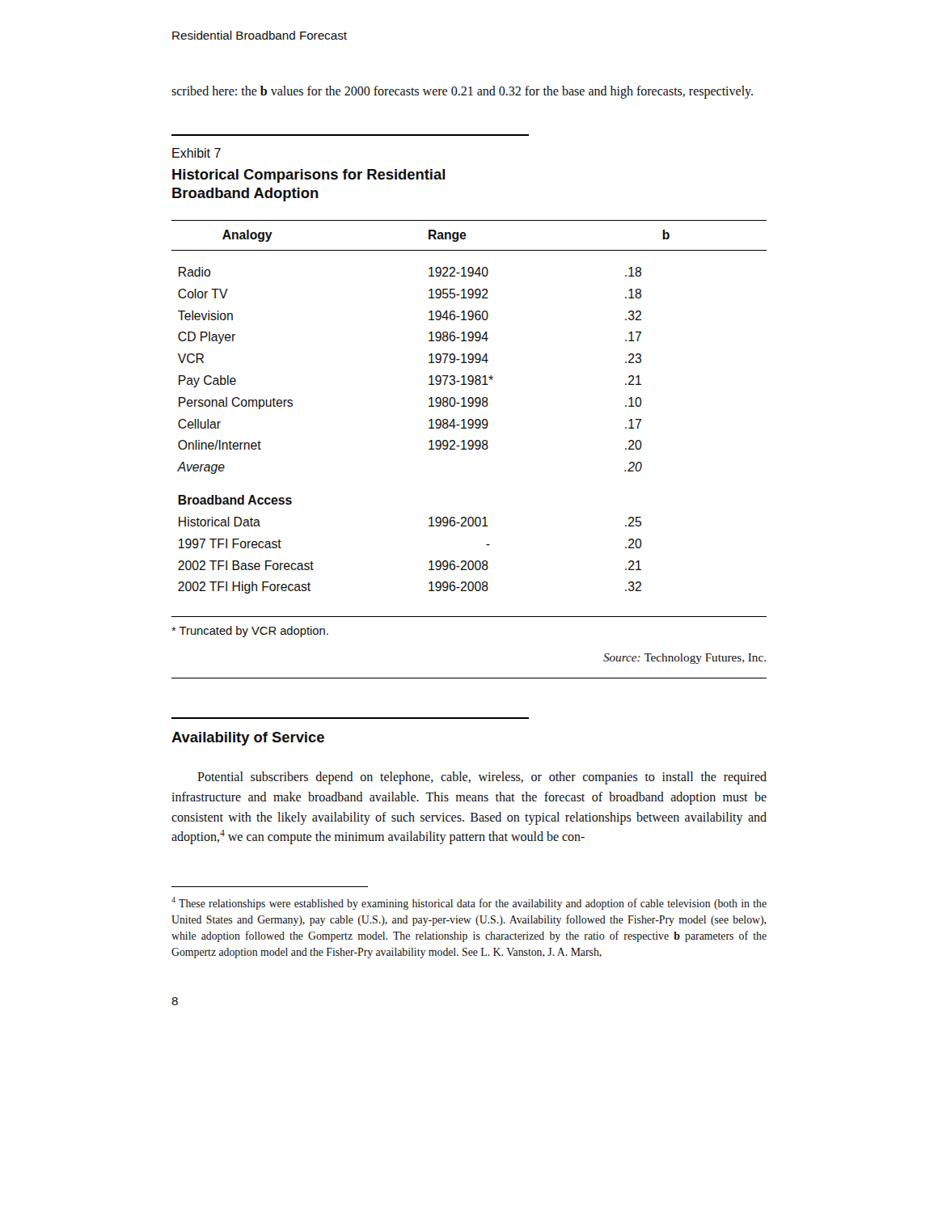Residential Broadband Forecast
scribed here: the b values for the 2000 forecasts were 0.21 and 0.32 for the base and high forecasts, respectively.
Exhibit 7
Historical Comparisons for Residential
Broadband Adoption
| Analogy | Range | b |
| --- | --- | --- |
| Radio | 1922-1940 | .18 |
| Color TV | 1955-1992 | .18 |
| Television | 1946-1960 | .32 |
| CD Player | 1986-1994 | .17 |
| VCR | 1979-1994 | .23 |
| Pay Cable | 1973-1981* | .21 |
| Personal Computers | 1980-1998 | .10 |
| Cellular | 1984-1999 | .17 |
| Online/Internet | 1992-1998 | .20 |
| Average | | .20 |
| Broadband Access |
| Historical Data | 1996-2001 | .25 |
| 1997 TFI Forecast | - | .20 |
| 2002 TFI Base Forecast | 1996-2008 | .21 |
| 2002 TFI High Forecast | 1996-2008 | .32 |
* Truncated by VCR adoption.
Source: Technology Futures, Inc.
Availability of Service
Potential subscribers depend on telephone, cable, wireless, or other companies to install the required infrastructure and make broadband available. This means that the forecast of broadband adoption must be consistent with the likely availability of such services. Based on typical relationships between availability and adoption,4 we can compute the minimum availability pattern that would be con-
4 These relationships were established by examining historical data for the availability and adoption of cable television (both in the United States and Germany), pay cable (U.S.), and pay-per-view (U.S.). Availability followed the Fisher-Pry model (see below), while adoption followed the Gompertz model. The relationship is characterized by the ratio of respective b parameters of the Gompertz adoption model and the Fisher-Pry availability model. See L. K. Vanston, J. A. Marsh,
8